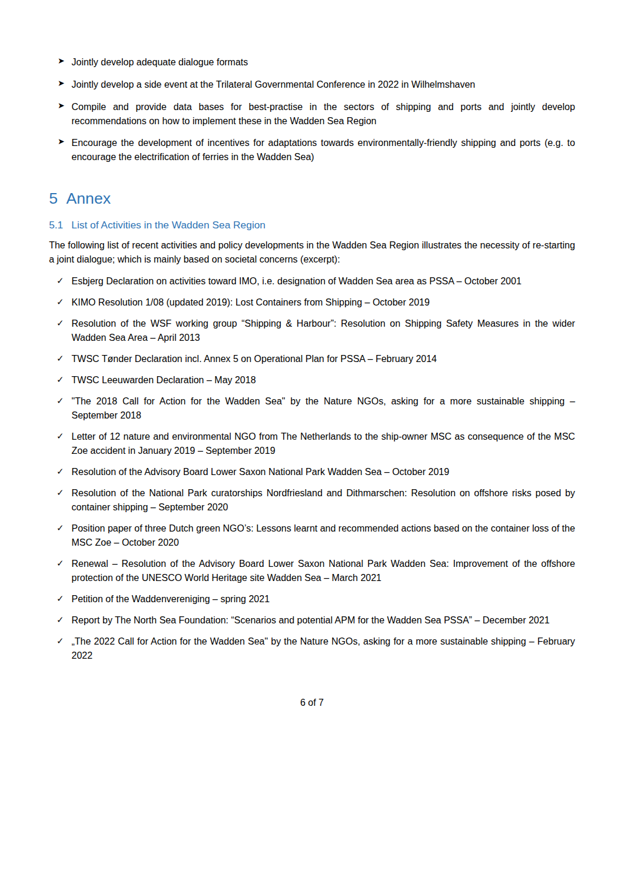Jointly develop adequate dialogue formats
Jointly develop a side event at the Trilateral Governmental Conference in 2022 in Wilhelmshaven
Compile and provide data bases for best-practise in the sectors of shipping and ports and jointly develop recommendations on how to implement these in the Wadden Sea Region
Encourage the development of incentives for adaptations towards environmentally-friendly shipping and ports (e.g. to encourage the electrification of ferries in the Wadden Sea)
5 Annex
5.1 List of Activities in the Wadden Sea Region
The following list of recent activities and policy developments in the Wadden Sea Region illustrates the necessity of re-starting a joint dialogue; which is mainly based on societal concerns (excerpt):
Esbjerg Declaration on activities toward IMO, i.e. designation of Wadden Sea area as PSSA – October 2001
KIMO Resolution 1/08 (updated 2019): Lost Containers from Shipping – October 2019
Resolution of the WSF working group “Shipping & Harbour”: Resolution on Shipping Safety Measures in the wider Wadden Sea Area – April 2013
TWSC Tønder Declaration incl. Annex 5 on Operational Plan for PSSA – February 2014
TWSC Leeuwarden Declaration – May 2018
"The 2018 Call for Action for the Wadden Sea" by the Nature NGOs, asking for a more sustainable shipping – September 2018
Letter of 12 nature and environmental NGO from The Netherlands to the ship-owner MSC as consequence of the MSC Zoe accident in January 2019 – September 2019
Resolution of the Advisory Board Lower Saxon National Park Wadden Sea – October 2019
Resolution of the National Park curatorships Nordfriesland and Dithmarschen: Resolution on offshore risks posed by container shipping – September 2020
Position paper of three Dutch green NGO’s: Lessons learnt and recommended actions based on the container loss of the MSC Zoe – October 2020
Renewal – Resolution of the Advisory Board Lower Saxon National Park Wadden Sea: Improvement of the offshore protection of the UNESCO World Heritage site Wadden Sea – March 2021
Petition of the Waddenvereniging – spring 2021
Report by The North Sea Foundation: “Scenarios and potential APM for the Wadden Sea PSSA” – December 2021
„The 2022 Call for Action for the Wadden Sea" by the Nature NGOs, asking for a more sustainable shipping – February 2022
6 of 7